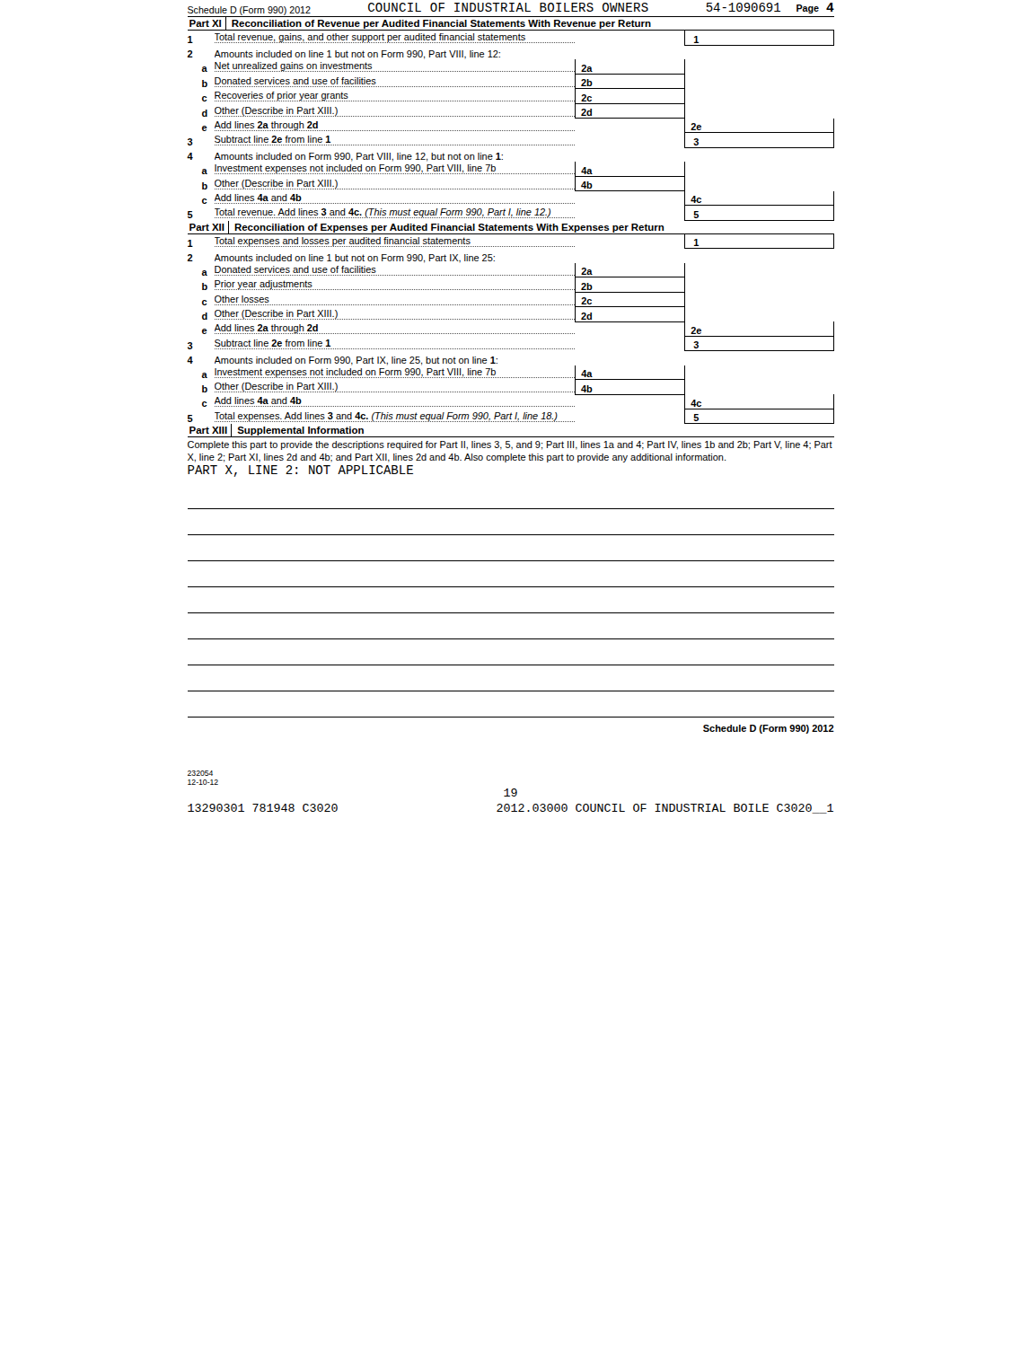Schedule D (Form 990) 2012
COUNCIL OF INDUSTRIAL BOILERS OWNERS
54-1090691 Page 4
Part XI
Reconciliation of Revenue per Audited Financial Statements With Revenue per Return
| 1 | | Total revenue, gains, and other support per audited financial statements | | | 1 | |
| 2 | | Amounts included on line 1 but not on Form 990, Part VIII, line 12: | | | | |
| | a | Net unrealized gains on investments | 2a | | | |
| | b | Donated services and use of facilities | 2b | | | |
| | c | Recoveries of prior year grants | 2c | | | |
| | d | Other (Describe in Part XIII.) | 2d | | | |
| | e | Add lines 2a through 2d | | | 2e | |
| 3 | | Subtract line 2e from line 1 | | | 3 | |
| 4 | | Amounts included on Form 990, Part VIII, line 12, but not on line 1 : | | | | |
| | a | Investment expenses not included on Form 990, Part VIII, line 7b | 4a | | | |
| | b | Other (Describe in Part XIII.) | 4b | | | |
| | c | Add lines 4a and 4b | | | 4c | |
| 5 | | Total revenue. Add lines 3 and 4c. (This must equal Form 990, Part I, line 12.) | | | 5 | |
Part XII
Reconciliation of Expenses per Audited Financial Statements With Expenses per Return
| 1 | | Total expenses and losses per audited financial statements | | | 1 | |
| 2 | | Amounts included on line 1 but not on Form 990, Part IX, line 25: | | | | |
| | a | Donated services and use of facilities | 2a | | | |
| | b | Prior year adjustments | 2b | | | |
| | c | Other losses | 2c | | | |
| | d | Other (Describe in Part XIII.) | 2d | | | |
| | e | Add lines 2a through 2d | | | 2e | |
| 3 | | Subtract line 2e from line 1 | | | 3 | |
| 4 | | Amounts included on Form 990, Part IX, line 25, but not on line 1 : | | | | |
| | a | Investment expenses not included on Form 990, Part VIII, line 7b | 4a | | | |
| | b | Other (Describe in Part XIII.) | 4b | | | |
| | c | Add lines 4a and 4b | | | 4c | |
| 5 | | Total expenses. Add lines 3 and 4c. (This must equal Form 990, Part I, line 18.) | | | 5 | |
Part XIII
Supplemental Information
Complete this part to provide the descriptions required for Part II, lines 3, 5, and 9; Part III, lines 1a and 4; Part IV, lines 1b and 2b; Part V, line 4; Part X, line 2; Part XI, lines 2d and 4b; and Part XII, lines 2d and 4b. Also complete this part to provide any additional information.
PART X, LINE 2: NOT APPLICABLE
Schedule D (Form 990) 2012
232054
12-10-12
19
13290301 781948 C3020
2012.03000 COUNCIL OF INDUSTRIAL BOILE C3020__1